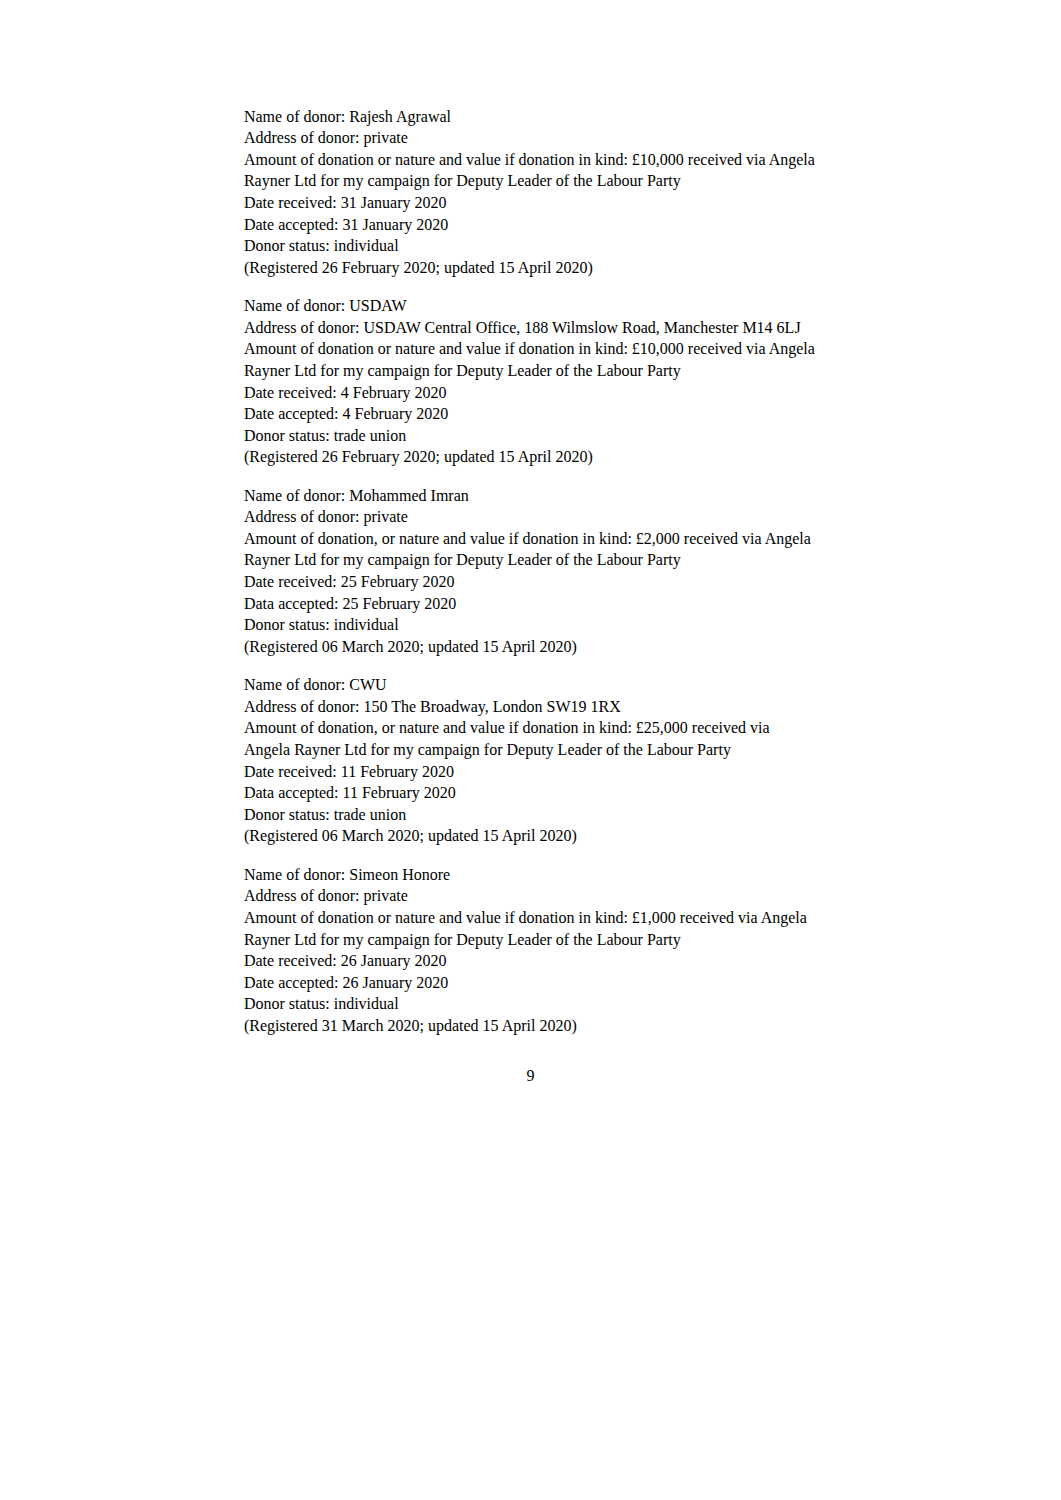Name of donor: Rajesh Agrawal
Address of donor: private
Amount of donation or nature and value if donation in kind: £10,000 received via Angela Rayner Ltd for my campaign for Deputy Leader of the Labour Party
Date received: 31 January 2020
Date accepted: 31 January 2020
Donor status: individual
(Registered 26 February 2020; updated 15 April 2020)
Name of donor: USDAW
Address of donor: USDAW Central Office, 188 Wilmslow Road, Manchester M14 6LJ
Amount of donation or nature and value if donation in kind: £10,000 received via Angela Rayner Ltd for my campaign for Deputy Leader of the Labour Party
Date received: 4 February 2020
Date accepted: 4 February 2020
Donor status: trade union
(Registered 26 February 2020; updated 15 April 2020)
Name of donor: Mohammed Imran
Address of donor: private
Amount of donation, or nature and value if donation in kind: £2,000 received via Angela Rayner Ltd for my campaign for Deputy Leader of the Labour Party
Date received: 25 February 2020
Data accepted: 25 February 2020
Donor status: individual
(Registered 06 March 2020; updated 15 April 2020)
Name of donor: CWU
Address of donor: 150 The Broadway, London SW19 1RX
Amount of donation, or nature and value if donation in kind: £25,000 received via Angela Rayner Ltd for my campaign for Deputy Leader of the Labour Party
Date received: 11 February 2020
Data accepted: 11 February 2020
Donor status: trade union
(Registered 06 March 2020; updated 15 April 2020)
Name of donor: Simeon Honore
Address of donor: private
Amount of donation or nature and value if donation in kind: £1,000 received via Angela Rayner Ltd for my campaign for Deputy Leader of the Labour Party
Date received: 26 January 2020
Date accepted: 26 January 2020
Donor status: individual
(Registered 31 March 2020; updated 15 April 2020)
9